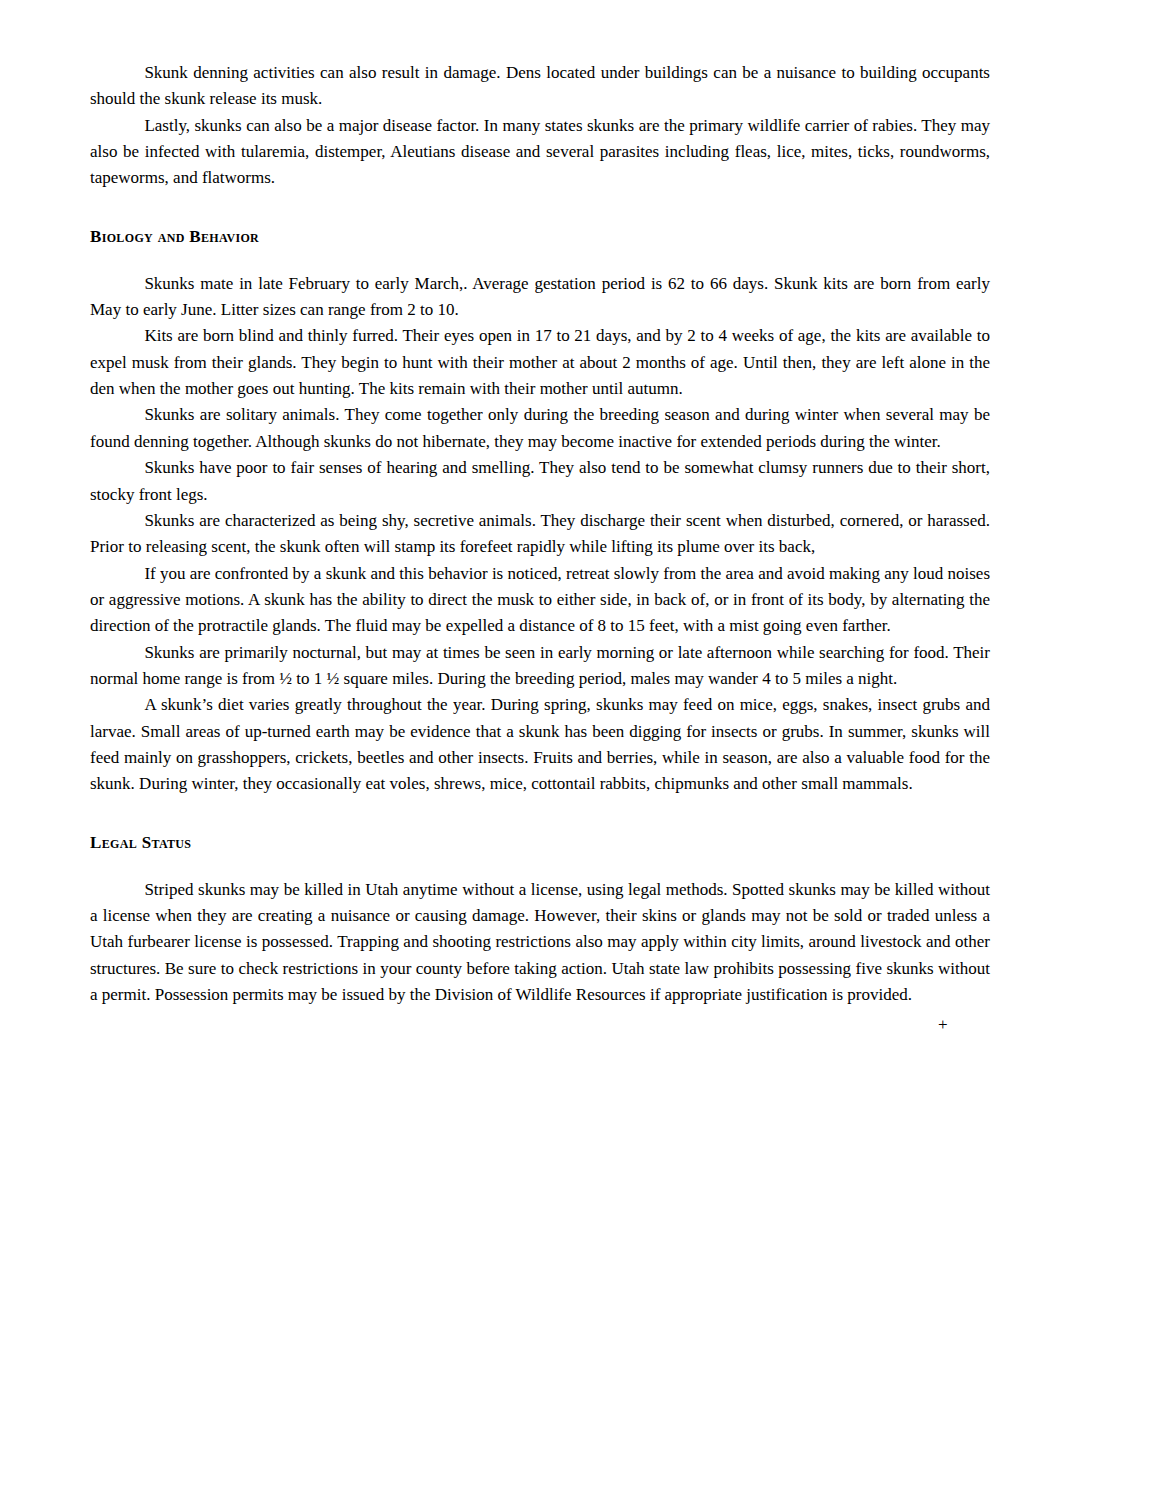Skunk denning activities can also result in damage. Dens located under buildings can be a nuisance to building occupants should the skunk release its musk.
Lastly, skunks can also be a major disease factor. In many states skunks are the primary wildlife carrier of rabies. They may also be infected with tularemia, distemper, Aleutians disease and several parasites including fleas, lice, mites, ticks, roundworms, tapeworms, and flatworms.
Biology and Behavior
Skunks mate in late February to early March,. Average gestation period is 62 to 66 days. Skunk kits are born from early May to early June. Litter sizes can range from 2 to 10.
Kits are born blind and thinly furred. Their eyes open in 17 to 21 days, and by 2 to 4 weeks of age, the kits are available to expel musk from their glands. They begin to hunt with their mother at about 2 months of age. Until then, they are left alone in the den when the mother goes out hunting. The kits remain with their mother until autumn.
Skunks are solitary animals. They come together only during the breeding season and during winter when several may be found denning together. Although skunks do not hibernate, they may become inactive for extended periods during the winter.
Skunks have poor to fair senses of hearing and smelling. They also tend to be somewhat clumsy runners due to their short, stocky front legs.
Skunks are characterized as being shy, secretive animals. They discharge their scent when disturbed, cornered, or harassed. Prior to releasing scent, the skunk often will stamp its forefeet rapidly while lifting its plume over its back,
If you are confronted by a skunk and this behavior is noticed, retreat slowly from the area and avoid making any loud noises or aggressive motions. A skunk has the ability to direct the musk to either side, in back of, or in front of its body, by alternating the direction of the protractile glands. The fluid may be expelled a distance of 8 to 15 feet, with a mist going even farther.
Skunks are primarily nocturnal, but may at times be seen in early morning or late afternoon while searching for food. Their normal home range is from ½ to 1 ½ square miles. During the breeding period, males may wander 4 to 5 miles a night.
A skunk’s diet varies greatly throughout the year. During spring, skunks may feed on mice, eggs, snakes, insect grubs and larvae. Small areas of up-turned earth may be evidence that a skunk has been digging for insects or grubs. In summer, skunks will feed mainly on grasshoppers, crickets, beetles and other insects. Fruits and berries, while in season, are also a valuable food for the skunk. During winter, they occasionally eat voles, shrews, mice, cottontail rabbits, chipmunks and other small mammals.
Legal Status
Striped skunks may be killed in Utah anytime without a license, using legal methods. Spotted skunks may be killed without a license when they are creating a nuisance or causing damage. However, their skins or glands may not be sold or traded unless a Utah furbearer license is possessed. Trapping and shooting restrictions also may apply within city limits, around livestock and other structures. Be sure to check restrictions in your county before taking action. Utah state law prohibits possessing five skunks without a permit. Possession permits may be issued by the Division of Wildlife Resources if appropriate justification is provided.
+